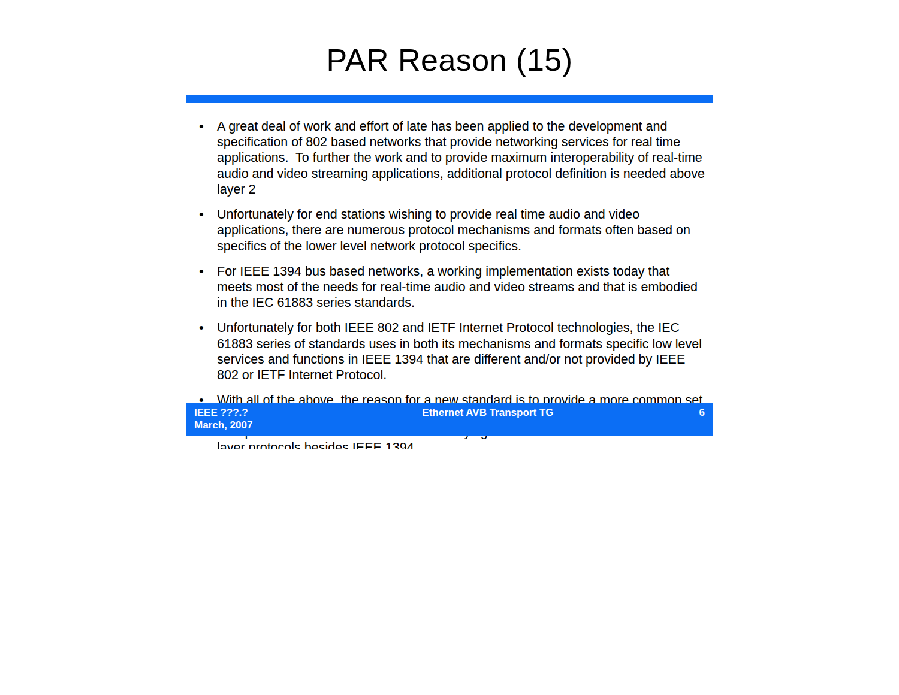PAR Reason (15)
A great deal of work and effort of late has been applied to the development and specification of 802 based networks that provide networking services for real time applications. To further the work and to provide maximum interoperability of real-time audio and video streaming applications, additional protocol definition is needed above layer 2
Unfortunately for end stations wishing to provide real time audio and video applications, there are numerous protocol mechanisms and formats often based on specifics of the lower level network protocol specifics.
For IEEE 1394 bus based networks, a working implementation exists today that meets most of the needs for real-time audio and video streams and that is embodied in the IEC 61883 series standards.
Unfortunately for both IEEE 802 and IETF Internet Protocol technologies, the IEC 61883 series of standards uses in both its mechanisms and formats specific low level services and functions in IEEE 1394 that are different and/or not provided by IEEE 802 or IETF Internet Protocol.
With all of the above, the reason for a new standard is to provide a more common set of protocol encapsulations and mechanisms by starting with 61883 type of protocol encapsulations and mechanisms and modifying them to accommodate alternate lower layer protocols besides IEEE 1394.
IEEE ???.?
March, 2007
Ethernet AVB Transport TG
6